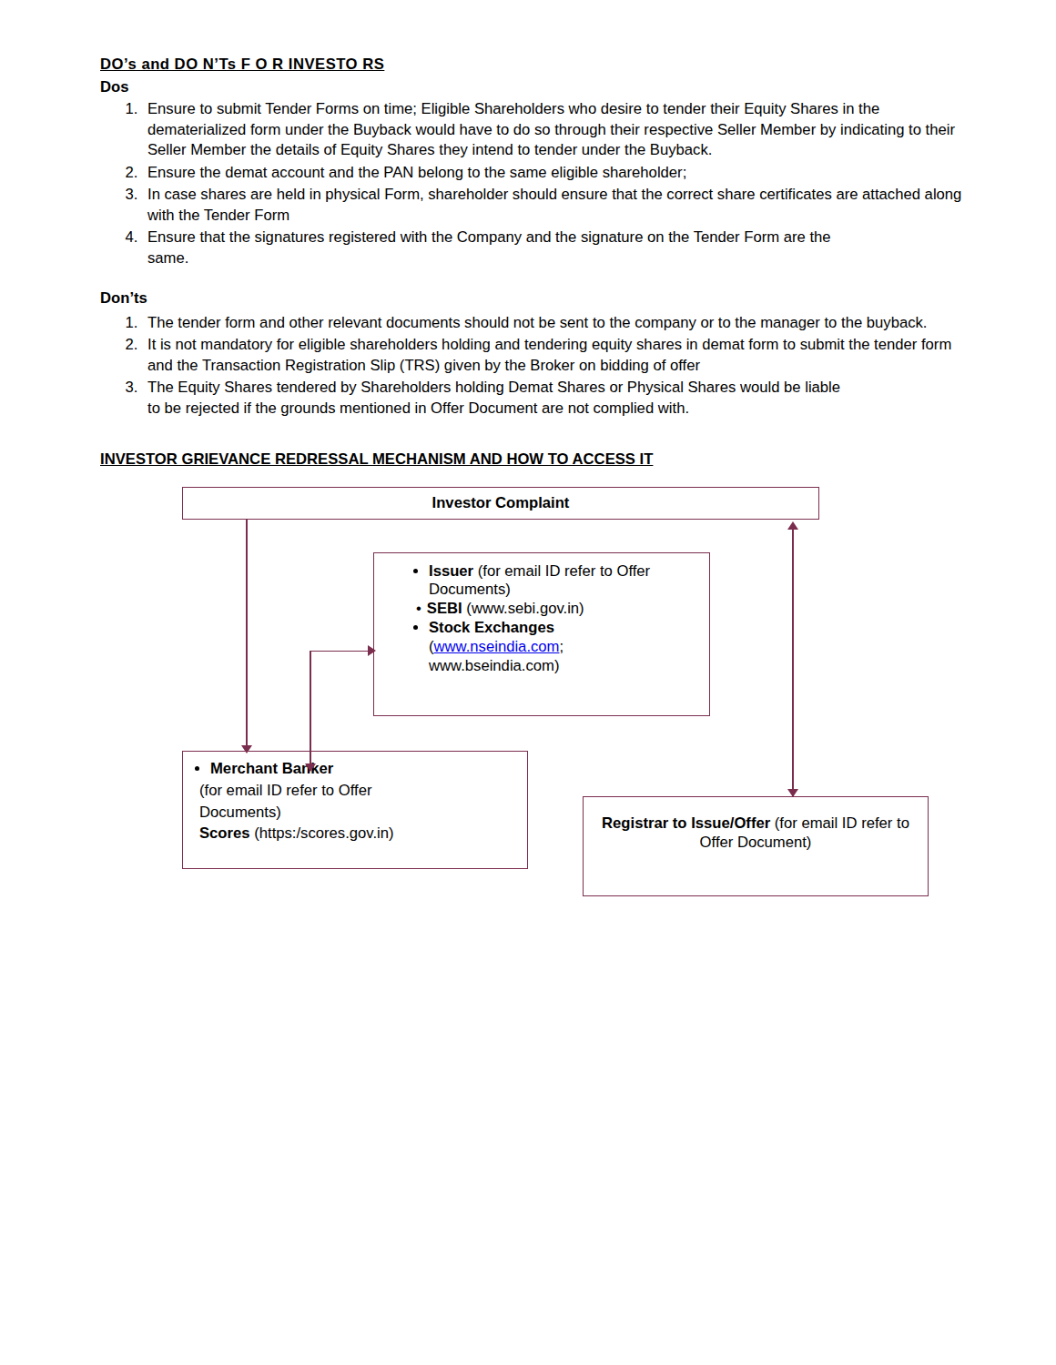DO’s and DO N’Ts F O R INVESTO RS
Dos
Ensure to submit Tender Forms on time; Eligible Shareholders who desire to tender their Equity Shares in the dematerialized form under the Buyback would have to do so through their respective Seller Member by indicating to their Seller Member the details of Equity Shares they intend to tender under the Buyback.
Ensure the demat account and the PAN belong to the same eligible shareholder;
In case shares are held in physical Form, shareholder should ensure that the correct share certificates are attached along with the Tender Form
Ensure that the signatures registered with the Company and the signature on the Tender Form are the
same.
Don’ts
The tender form and other relevant documents should not be sent to the company or to the manager to the buyback.
It is not mandatory for eligible shareholders holding and tendering equity shares in demat form to submit the tender form and the Transaction Registration Slip (TRS) given by the Broker on bidding of offer
The Equity Shares tendered by Shareholders holding Demat Shares or Physical Shares would be liable
to be rejected if the grounds mentioned in Offer Document are not complied with.
INVESTOR GRIEVANCE REDRESSAL MECHANISM AND HOW TO ACCESS IT
Investor Complaint
Issuer (for email ID refer to Offer Documents)
SEBI (www.sebi.gov.in)
Stock Exchanges
(www.nseindia.com;
www.bseindia.com)
Merchant Banker
(for email ID refer to Offer
Documents)
Scores (https:/scores.gov.in)
Registrar to Issue/Offer (for email ID refer to Offer Document)